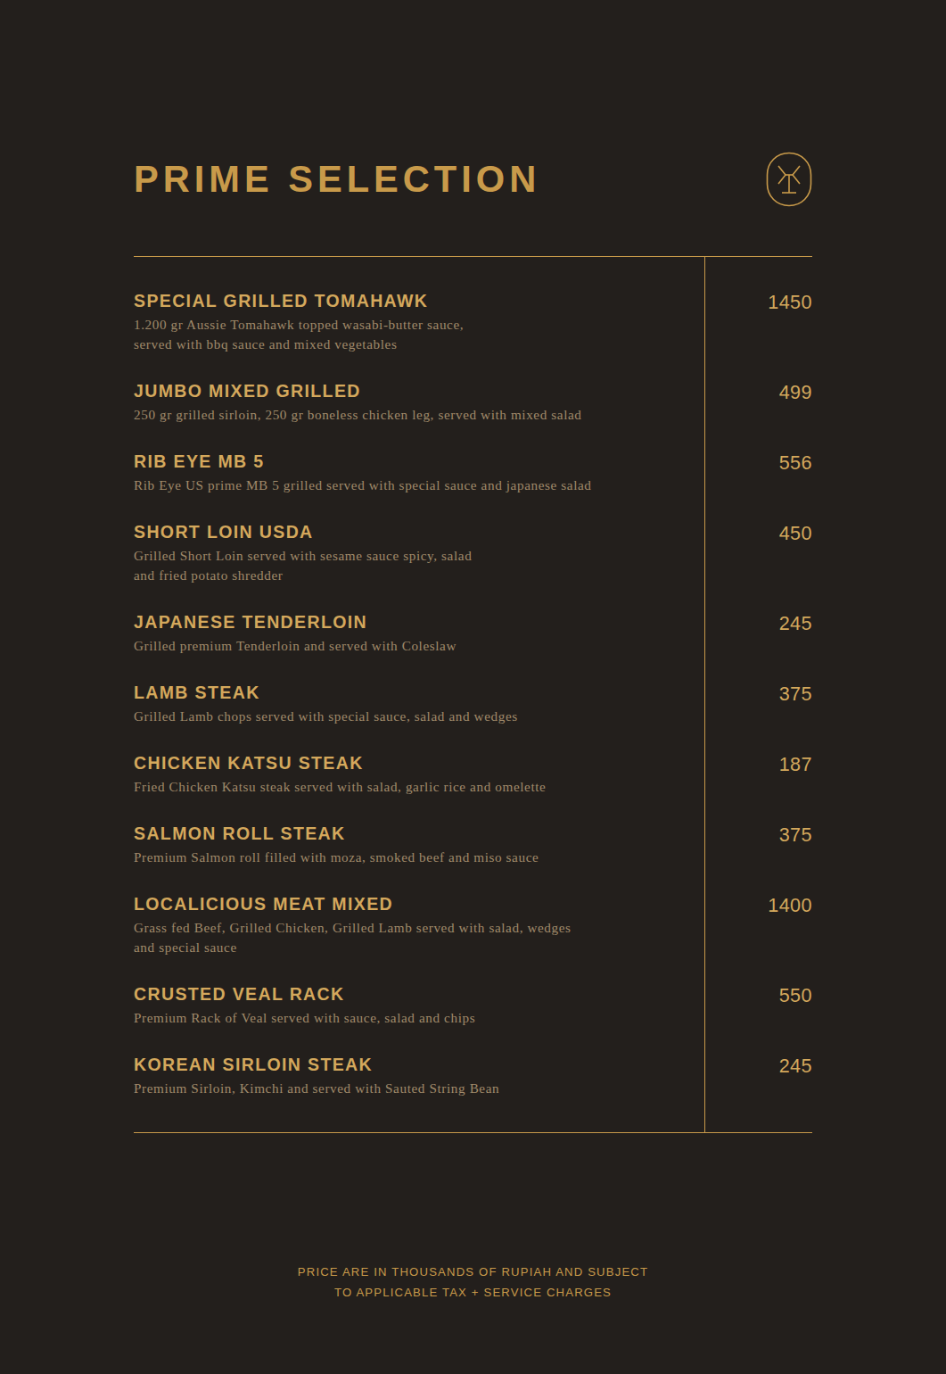Prime Selection
Special Grilled Tomahawk
1.200 gr Aussie Tomahawk topped wasabi-butter sauce,
served with bbq sauce and mixed vegetables
1450
Jumbo Mixed Grilled
250 gr grilled sirloin, 250 gr boneless chicken leg, served with mixed salad
499
Rib Eye MB 5
Rib Eye US prime MB 5 grilled served with special sauce and japanese salad
556
Short Loin USDA
Grilled Short Loin served with sesame sauce spicy, salad
and fried potato shredder
450
Japanese Tenderloin
Grilled premium Tenderloin and served with Coleslaw
245
Lamb Steak
Grilled Lamb chops served with special sauce, salad and wedges
375
Chicken Katsu Steak
Fried Chicken Katsu steak served with salad, garlic rice and omelette
187
Salmon Roll Steak
Premium Salmon roll filled with moza, smoked beef and miso sauce
375
Localicious Meat Mixed
Grass fed Beef, Grilled Chicken, Grilled Lamb served with salad, wedges
and special sauce
1400
Crusted Veal Rack
Premium Rack of Veal served with sauce, salad and chips
550
Korean Sirloin Steak
Premium Sirloin, Kimchi and served with Sauted String Bean
245
Price are in thousands of rupiah and subject
to applicable tax + service charges